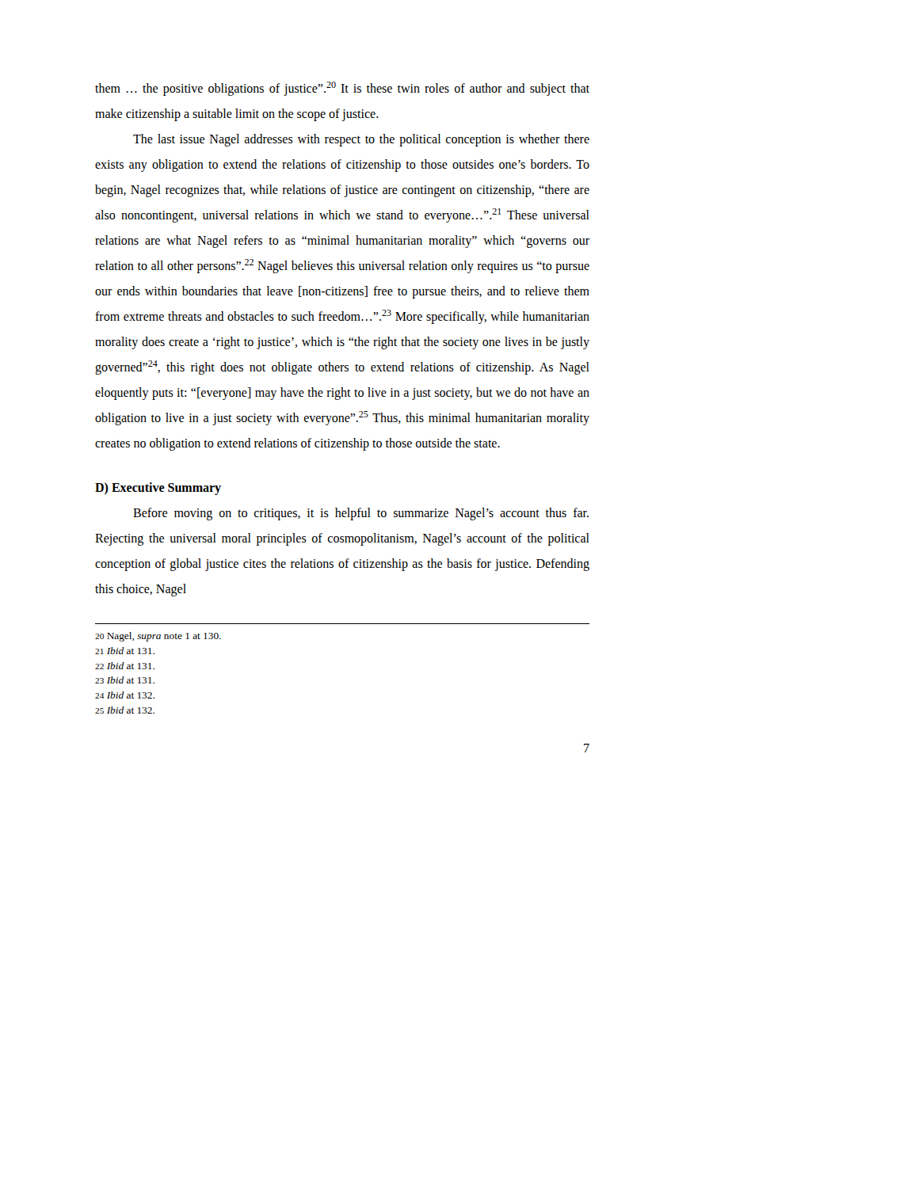them … the positive obligations of justice”.20 It is these twin roles of author and subject that make citizenship a suitable limit on the scope of justice.
The last issue Nagel addresses with respect to the political conception is whether there exists any obligation to extend the relations of citizenship to those outsides one’s borders. To begin, Nagel recognizes that, while relations of justice are contingent on citizenship, “there are also noncontingent, universal relations in which we stand to everyone…”.21 These universal relations are what Nagel refers to as “minimal humanitarian morality” which “governs our relation to all other persons”.22 Nagel believes this universal relation only requires us “to pursue our ends within boundaries that leave [non-citizens] free to pursue theirs, and to relieve them from extreme threats and obstacles to such freedom…”.23 More specifically, while humanitarian morality does create a ‘right to justice’, which is “the right that the society one lives in be justly governed”24, this right does not obligate others to extend relations of citizenship. As Nagel eloquently puts it: “[everyone] may have the right to live in a just society, but we do not have an obligation to live in a just society with everyone”.25 Thus, this minimal humanitarian morality creates no obligation to extend relations of citizenship to those outside the state.
D) Executive Summary
Before moving on to critiques, it is helpful to summarize Nagel’s account thus far. Rejecting the universal moral principles of cosmopolitanism, Nagel’s account of the political conception of global justice cites the relations of citizenship as the basis for justice. Defending this choice, Nagel
20 Nagel, supra note 1 at 130.
21 Ibid at 131.
22 Ibid at 131.
23 Ibid at 131.
24 Ibid at 132.
25 Ibid at 132.
7